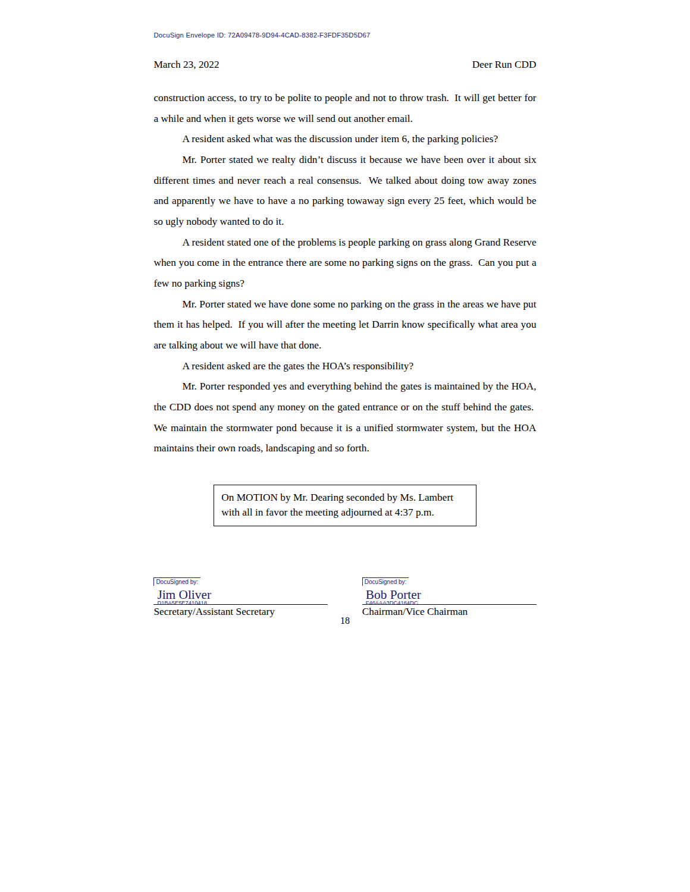DocuSign Envelope ID: 72A09478-9D94-4CAD-8382-F3FDF35D5D67
March 23, 2022 Deer Run CDD
construction access, to try to be polite to people and not to throw trash. It will get better for a while and when it gets worse we will send out another email.
A resident asked what was the discussion under item 6, the parking policies?
Mr. Porter stated we realty didn’t discuss it because we have been over it about six different times and never reach a real consensus. We talked about doing tow away zones and apparently we have to have a no parking towaway sign every 25 feet, which would be so ugly nobody wanted to do it.
A resident stated one of the problems is people parking on grass along Grand Reserve when you come in the entrance there are some no parking signs on the grass. Can you put a few no parking signs?
Mr. Porter stated we have done some no parking on the grass in the areas we have put them it has helped. If you will after the meeting let Darrin know specifically what area you are talking about we will have that done.
A resident asked are the gates the HOA’s responsibility?
Mr. Porter responded yes and everything behind the gates is maintained by the HOA, the CDD does not spend any money on the gated entrance or on the stuff behind the gates. We maintain the stormwater pond because it is a unified stormwater system, but the HOA maintains their own roads, landscaping and so forth.
On MOTION by Mr. Dearing seconded by Ms. Lambert with all in favor the meeting adjourned at 4:37 p.m.
DocuSigned by:
Jim Oliver
D1BA5E5E7410418...
Secretary/Assistant Secretary
DocuSigned by:
Bob Porter
F46AAA3DC4184DC...
Chairman/Vice Chairman
18